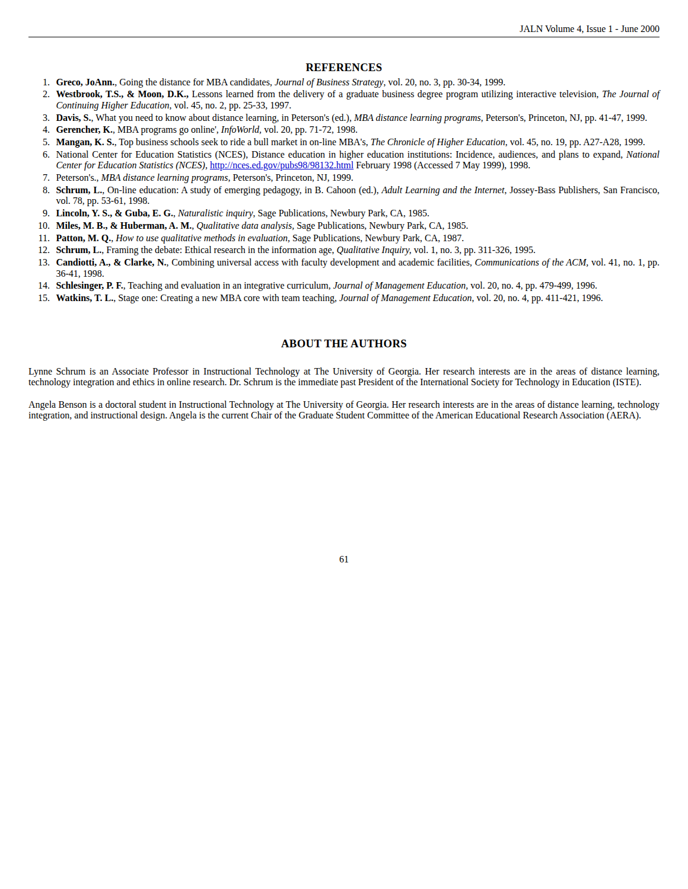JALN Volume 4, Issue 1 - June 2000
REFERENCES
Greco, JoAnn., Going the distance for MBA candidates, Journal of Business Strategy, vol. 20, no. 3, pp. 30-34, 1999.
Westbrook, T.S., & Moon, D.K., Lessons learned from the delivery of a graduate business degree program utilizing interactive television, The Journal of Continuing Higher Education, vol. 45, no. 2, pp. 25-33, 1997.
Davis, S., What you need to know about distance learning, in Peterson's (ed.), MBA distance learning programs, Peterson's, Princeton, NJ, pp. 41-47, 1999.
Gerencher, K., MBA programs go online', InfoWorld, vol. 20, pp. 71-72, 1998.
Mangan, K. S., Top business schools seek to ride a bull market in on-line MBA's, The Chronicle of Higher Education, vol. 45, no. 19, pp. A27-A28, 1999.
National Center for Education Statistics (NCES), Distance education in higher education institutions: Incidence, audiences, and plans to expand, National Center for Education Statistics (NCES), http://nces.ed.gov/pubs98/98132.html February 1998 (Accessed 7 May 1999), 1998.
Peterson's., MBA distance learning programs, Peterson's, Princeton, NJ, 1999.
Schrum, L., On-line education: A study of emerging pedagogy, in B. Cahoon (ed.), Adult Learning and the Internet, Jossey-Bass Publishers, San Francisco, vol. 78, pp. 53-61, 1998.
Lincoln, Y. S., & Guba, E. G., Naturalistic inquiry, Sage Publications, Newbury Park, CA, 1985.
Miles, M. B., & Huberman, A. M., Qualitative data analysis, Sage Publications, Newbury Park, CA, 1985.
Patton, M. Q., How to use qualitative methods in evaluation, Sage Publications, Newbury Park, CA, 1987.
Schrum, L., Framing the debate: Ethical research in the information age, Qualitative Inquiry, vol. 1, no. 3, pp. 311-326, 1995.
Candiotti, A., & Clarke, N., Combining universal access with faculty development and academic facilities, Communications of the ACM, vol. 41, no. 1, pp. 36-41, 1998.
Schlesinger, P. F., Teaching and evaluation in an integrative curriculum, Journal of Management Education, vol. 20, no. 4, pp. 479-499, 1996.
Watkins, T. L., Stage one: Creating a new MBA core with team teaching, Journal of Management Education, vol. 20, no. 4, pp. 411-421, 1996.
ABOUT THE AUTHORS
Lynne Schrum is an Associate Professor in Instructional Technology at The University of Georgia. Her research interests are in the areas of distance learning, technology integration and ethics in online research. Dr. Schrum is the immediate past President of the International Society for Technology in Education (ISTE).
Angela Benson is a doctoral student in Instructional Technology at The University of Georgia. Her research interests are in the areas of distance learning, technology integration, and instructional design. Angela is the current Chair of the Graduate Student Committee of the American Educational Research Association (AERA).
61